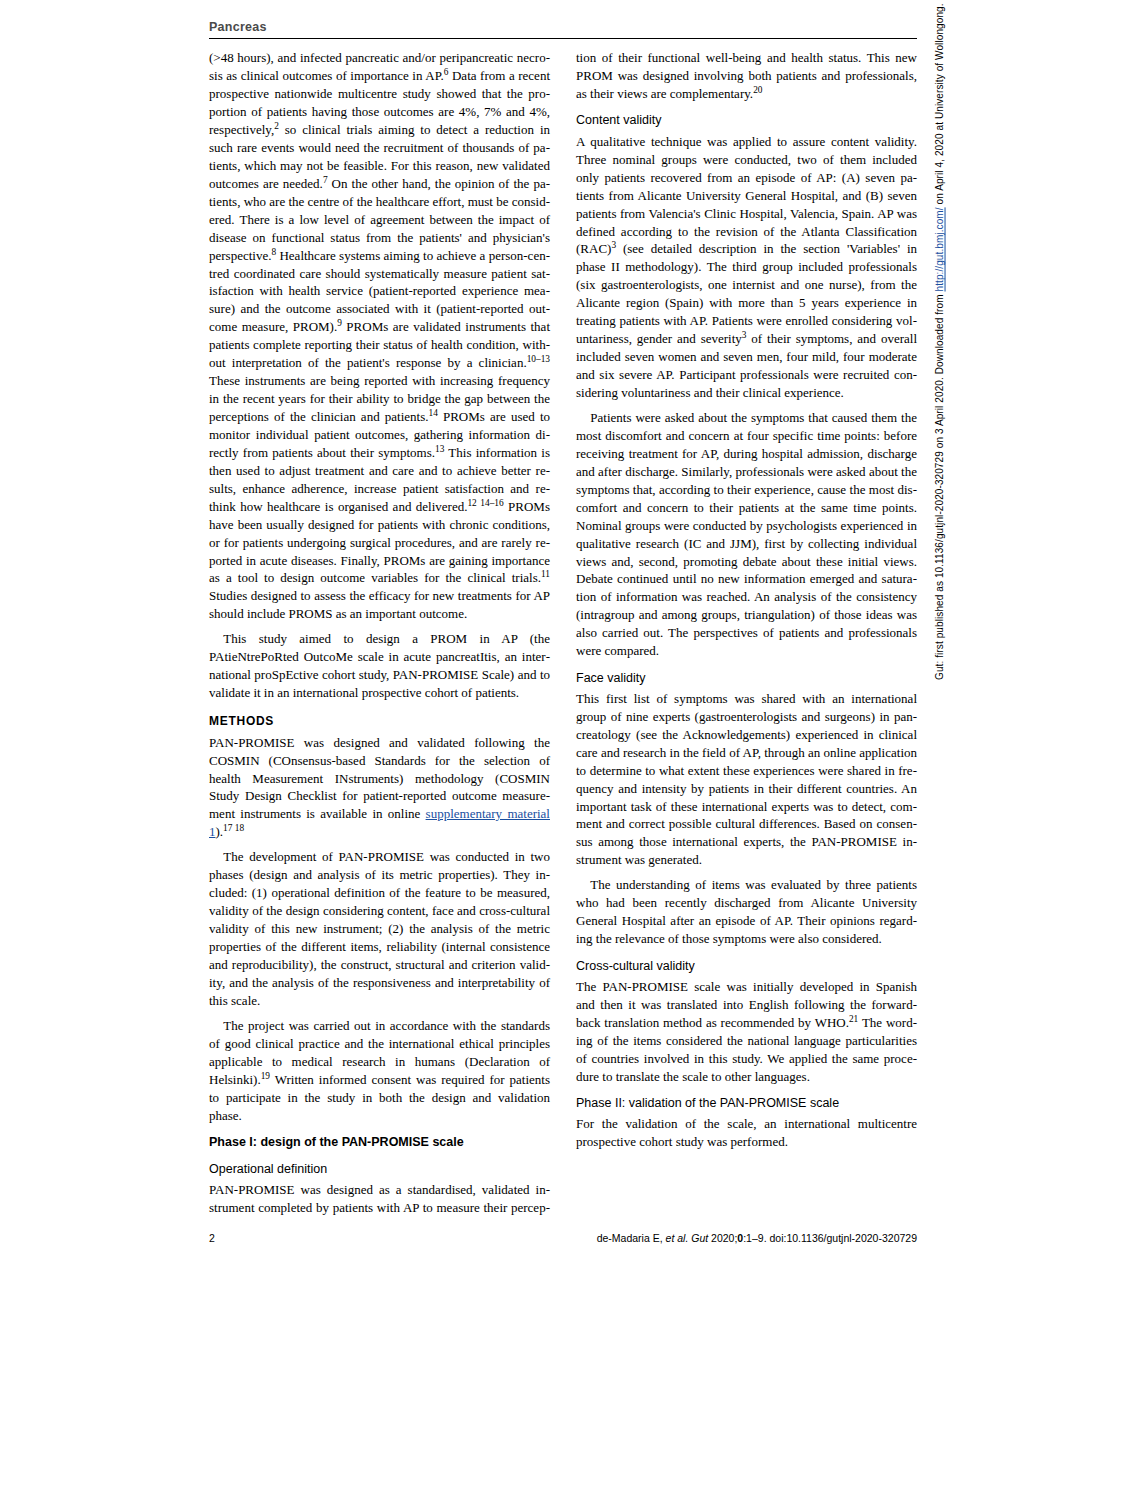Gut: first published as 10.1136/gutjnl-2020-320729 on 3 April 2020. Downloaded from http://gut.bmj.com/ on April 4, 2020 at University of Wollongong. Protected by copyright.
Pancreas
(>48 hours), and infected pancreatic and/or peripancreatic necrosis as clinical outcomes of importance in AP.6 Data from a recent prospective nationwide multicentre study showed that the proportion of patients having those outcomes are 4%, 7% and 4%, respectively,2 so clinical trials aiming to detect a reduction in such rare events would need the recruitment of thousands of patients, which may not be feasible. For this reason, new validated outcomes are needed.7 On the other hand, the opinion of the patients, who are the centre of the healthcare effort, must be considered. There is a low level of agreement between the impact of disease on functional status from the patients' and physician's perspective.8 Healthcare systems aiming to achieve a person-centred coordinated care should systematically measure patient satisfaction with health service (patient-reported experience measure) and the outcome associated with it (patient-reported outcome measure, PROM).9 PROMs are validated instruments that patients complete reporting their status of health condition, without interpretation of the patient's response by a clinician.10–13 These instruments are being reported with increasing frequency in the recent years for their ability to bridge the gap between the perceptions of the clinician and patients.14 PROMs are used to monitor individual patient outcomes, gathering information directly from patients about their symptoms.13 This information is then used to adjust treatment and care and to achieve better results, enhance adherence, increase patient satisfaction and rethink how healthcare is organised and delivered.12 14–16 PROMs have been usually designed for patients with chronic conditions, or for patients undergoing surgical procedures, and are rarely reported in acute diseases. Finally, PROMs are gaining importance as a tool to design outcome variables for the clinical trials.11 Studies designed to assess the efficacy for new treatments for AP should include PROMS as an important outcome.
This study aimed to design a PROM in AP (the PAtieNtrePoRted OutcoMe scale in acute pancreatItis, an international proSpEctive cohort study, PAN-PROMISE Scale) and to validate it in an international prospective cohort of patients.
Methods
PAN-PROMISE was designed and validated following the COSMIN (COnsensus-based Standards for the selection of health Measurement INstruments) methodology (COSMIN Study Design Checklist for patient-reported outcome measurement instruments is available in online supplementary material 1).17 18
The development of PAN-PROMISE was conducted in two phases (design and analysis of its metric properties). They included: (1) operational definition of the feature to be measured, validity of the design considering content, face and cross-cultural validity of this new instrument; (2) the analysis of the metric properties of the different items, reliability (internal consistence and reproducibility), the construct, structural and criterion validity, and the analysis of the responsiveness and interpretability of this scale.
The project was carried out in accordance with the standards of good clinical practice and the international ethical principles applicable to medical research in humans (Declaration of Helsinki).19 Written informed consent was required for patients to participate in the study in both the design and validation phase.
Phase I: design of the PAN-PROMISE scale
Operational definition
PAN-PROMISE was designed as a standardised, validated instrument completed by patients with AP to measure their perception of their functional well-being and health status. This new PROM was designed involving both patients and professionals, as their views are complementary.20
Content validity
A qualitative technique was applied to assure content validity. Three nominal groups were conducted, two of them included only patients recovered from an episode of AP: (A) seven patients from Alicante University General Hospital, and (B) seven patients from Valencia's Clinic Hospital, Valencia, Spain. AP was defined according to the revision of the Atlanta Classification (RAC)3 (see detailed description in the section 'Variables' in phase II methodology). The third group included professionals (six gastroenterologists, one internist and one nurse), from the Alicante region (Spain) with more than 5 years experience in treating patients with AP. Patients were enrolled considering voluntariness, gender and severity3 of their symptoms, and overall included seven women and seven men, four mild, four moderate and six severe AP. Participant professionals were recruited considering voluntariness and their clinical experience.
Patients were asked about the symptoms that caused them the most discomfort and concern at four specific time points: before receiving treatment for AP, during hospital admission, discharge and after discharge. Similarly, professionals were asked about the symptoms that, according to their experience, cause the most discomfort and concern to their patients at the same time points. Nominal groups were conducted by psychologists experienced in qualitative research (IC and JJM), first by collecting individual views and, second, promoting debate about these initial views. Debate continued until no new information emerged and saturation of information was reached. An analysis of the consistency (intragroup and among groups, triangulation) of those ideas was also carried out. The perspectives of patients and professionals were compared.
Face validity
This first list of symptoms was shared with an international group of nine experts (gastroenterologists and surgeons) in pancreatology (see the Acknowledgements) experienced in clinical care and research in the field of AP, through an online application to determine to what extent these experiences were shared in frequency and intensity by patients in their different countries. An important task of these international experts was to detect, comment and correct possible cultural differences. Based on consensus among those international experts, the PAN-PROMISE instrument was generated.
The understanding of items was evaluated by three patients who had been recently discharged from Alicante University General Hospital after an episode of AP. Their opinions regarding the relevance of those symptoms were also considered.
Cross-cultural validity
The PAN-PROMISE scale was initially developed in Spanish and then it was translated into English following the forward-back translation method as recommended by WHO.21 The wording of the items considered the national language particularities of countries involved in this study. We applied the same procedure to translate the scale to other languages.
Phase II: validation of the PAN-PROMISE scale
For the validation of the scale, an international multicentre prospective cohort study was performed.
2 de-Madaria E, et al. Gut 2020;0:1–9. doi:10.1136/gutjnl-2020-320729